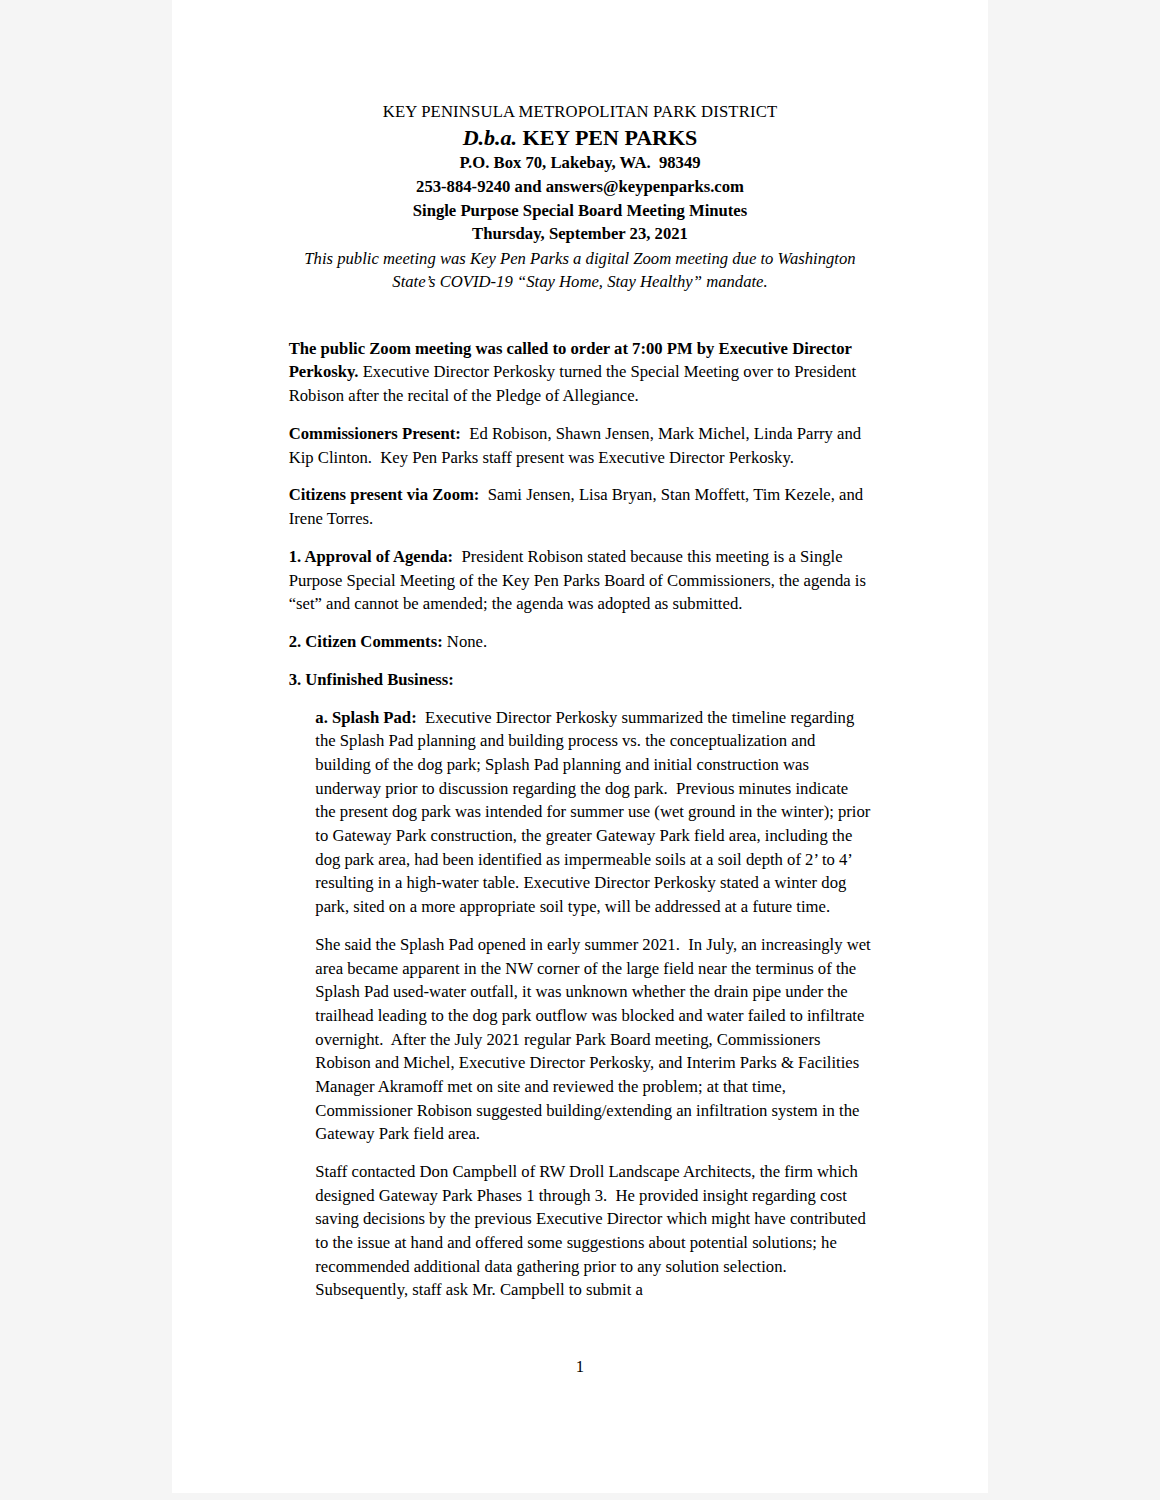KEY PENINSULA METROPOLITAN PARK DISTRICT
D.b.a. KEY PEN PARKS
P.O. Box 70, Lakebay, WA. 98349
253-884-9240 and answers@keypenparks.com
Single Purpose Special Board Meeting Minutes
Thursday, September 23, 2021
This public meeting was Key Pen Parks a digital Zoom meeting due to Washington
State’s COVID-19 “Stay Home, Stay Healthy” mandate.
The public Zoom meeting was called to order at 7:00 PM by Executive Director Perkosky. Executive Director Perkosky turned the Special Meeting over to President Robison after the recital of the Pledge of Allegiance.
Commissioners Present: Ed Robison, Shawn Jensen, Mark Michel, Linda Parry and Kip Clinton. Key Pen Parks staff present was Executive Director Perkosky.
Citizens present via Zoom: Sami Jensen, Lisa Bryan, Stan Moffett, Tim Kezele, and Irene Torres.
1. Approval of Agenda: President Robison stated because this meeting is a Single Purpose Special Meeting of the Key Pen Parks Board of Commissioners, the agenda is “set” and cannot be amended; the agenda was adopted as submitted.
2. Citizen Comments: None.
3. Unfinished Business:
a. Splash Pad: Executive Director Perkosky summarized the timeline regarding the Splash Pad planning and building process vs. the conceptualization and building of the dog park; Splash Pad planning and initial construction was underway prior to discussion regarding the dog park. Previous minutes indicate the present dog park was intended for summer use (wet ground in the winter); prior to Gateway Park construction, the greater Gateway Park field area, including the dog park area, had been identified as impermeable soils at a soil depth of 2’ to 4’ resulting in a high-water table. Executive Director Perkosky stated a winter dog park, sited on a more appropriate soil type, will be addressed at a future time.
She said the Splash Pad opened in early summer 2021. In July, an increasingly wet area became apparent in the NW corner of the large field near the terminus of the Splash Pad used-water outfall, it was unknown whether the drain pipe under the trailhead leading to the dog park outflow was blocked and water failed to infiltrate overnight. After the July 2021 regular Park Board meeting, Commissioners Robison and Michel, Executive Director Perkosky, and Interim Parks & Facilities Manager Akramoff met on site and reviewed the problem; at that time, Commissioner Robison suggested building/extending an infiltration system in the Gateway Park field area.
Staff contacted Don Campbell of RW Droll Landscape Architects, the firm which designed Gateway Park Phases 1 through 3. He provided insight regarding cost saving decisions by the previous Executive Director which might have contributed to the issue at hand and offered some suggestions about potential solutions; he recommended additional data gathering prior to any solution selection. Subsequently, staff ask Mr. Campbell to submit a
1